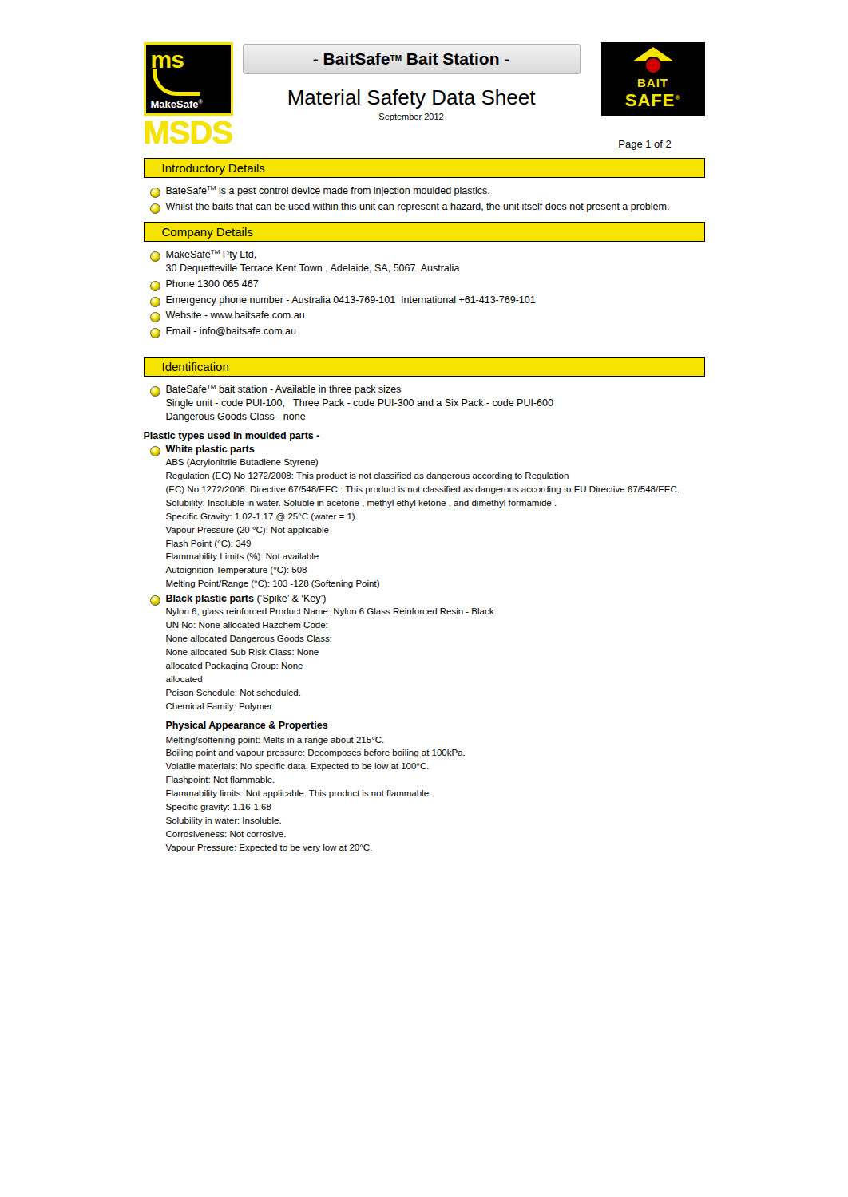ms
MakeSafe®
MSDS
- BaitSafeTM Bait Station -
Material Safety Data Sheet
September 2012
BAIT
SAFE®
Page 1 of 2
Introductory Details
BateSafeTM is a pest control device made from injection moulded plastics.
Whilst the baits that can be used within this unit can represent a hazard, the unit itself does not present a problem.
Company Details
MakeSafeTM Pty Ltd,
30 Dequetteville Terrace Kent Town , Adelaide, SA, 5067 Australia
Phone 1300 065 467
Emergency phone number - Australia 0413-769-101 International +61-413-769-101
Website - www.baitsafe.com.au
Email - info@baitsafe.com.au
Identification
BateSafeTM bait station - Available in three pack sizes
Single unit - code PUI-100, Three Pack - code PUI-300 and a Six Pack - code PUI-600
Dangerous Goods Class - none
Plastic types used in moulded parts -
White plastic parts
ABS (Acrylonitrile Butadiene Styrene)
Regulation (EC) No 1272/2008: This product is not classified as dangerous according to Regulation
(EC) No.1272/2008. Directive 67/548/EEC : This product is not classified as dangerous according to EU Directive 67/548/EEC.
Solubility: Insoluble in water. Soluble in acetone , methyl ethyl ketone , and dimethyl formamide .
Specific Gravity: 1.02-1.17 @ 25°C (water = 1)
Vapour Pressure (20 °C): Not applicable
Flash Point (°C): 349
Flammability Limits (%): Not available
Autoignition Temperature (°C): 508
Melting Point/Range (°C): 103 -128 (Softening Point)
Black plastic parts (’Spike’ & ‘Key’)
Nylon 6, glass reinforced Product Name: Nylon 6 Glass Reinforced Resin - Black
UN No: None allocated Hazchem Code:
None allocated Dangerous Goods Class:
None allocated Sub Risk Class: None
allocated Packaging Group: None
allocated
Poison Schedule: Not scheduled.
Chemical Family: Polymer
Physical Appearance & Properties
Melting/softening point: Melts in a range about 215°C.
Boiling point and vapour pressure: Decomposes before boiling at 100kPa.
Volatile materials: No specific data. Expected to be low at 100°C.
Flashpoint: Not flammable.
Flammability limits: Not applicable. This product is not flammable.
Specific gravity: 1.16-1.68
Solubility in water: Insoluble.
Corrosiveness: Not corrosive.
Vapour Pressure: Expected to be very low at 20°C.